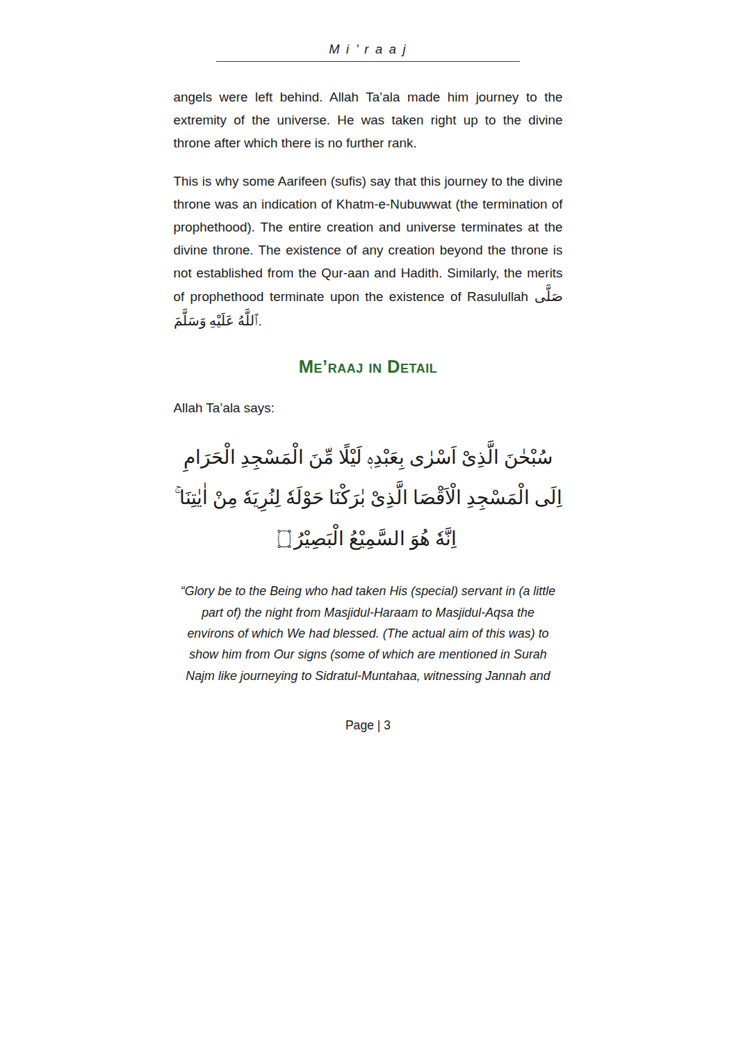M i ’ r a a j
angels were left behind. Allah Ta’ala made him journey to the extremity of the universe. He was taken right up to the divine throne after which there is no further rank.
This is why some Aarifeen (sufis) say that this journey to the divine throne was an indication of Khatm-e-Nubuwwat (the termination of prophethood). The entire creation and universe terminates at the divine throne. The existence of any creation beyond the throne is not established from the Qur-aan and Hadith. Similarly, the merits of prophethood terminate upon the existence of Rasulullah صَلَّى ٱللَّهُ عَلَيْهِ وَسَلَّمَ.
Me’raaj in Detail
Allah Ta’ala says:
سُبْحٰنَ الَّذِىْ اَسْرٰى بِعَبْدِهٖ لَيْلًا مِّنَ الْمَسْجِدِ الْحَرَامِ اِلَى الْمَسْجِدِ الْاَقْصَا الَّذِىْ بٰرَكْنَا حَوْلَهٗ لِنُرِيَهٗ مِنْ اٰيٰتِنَا ۚ اِنَّهٗ هُوَ السَّمِيْعُ الْبَصِيْرُ ۝
“Glory be to the Being who had taken His (special) servant in (a little part of) the night from Masjidul-Haraam to Masjidul-Aqsa the environs of which We had blessed. (The actual aim of this was) to show him from Our signs (some of which are mentioned in Surah Najm like journeying to Sidratul-Muntahaa, witnessing Jannah and
Page | 3